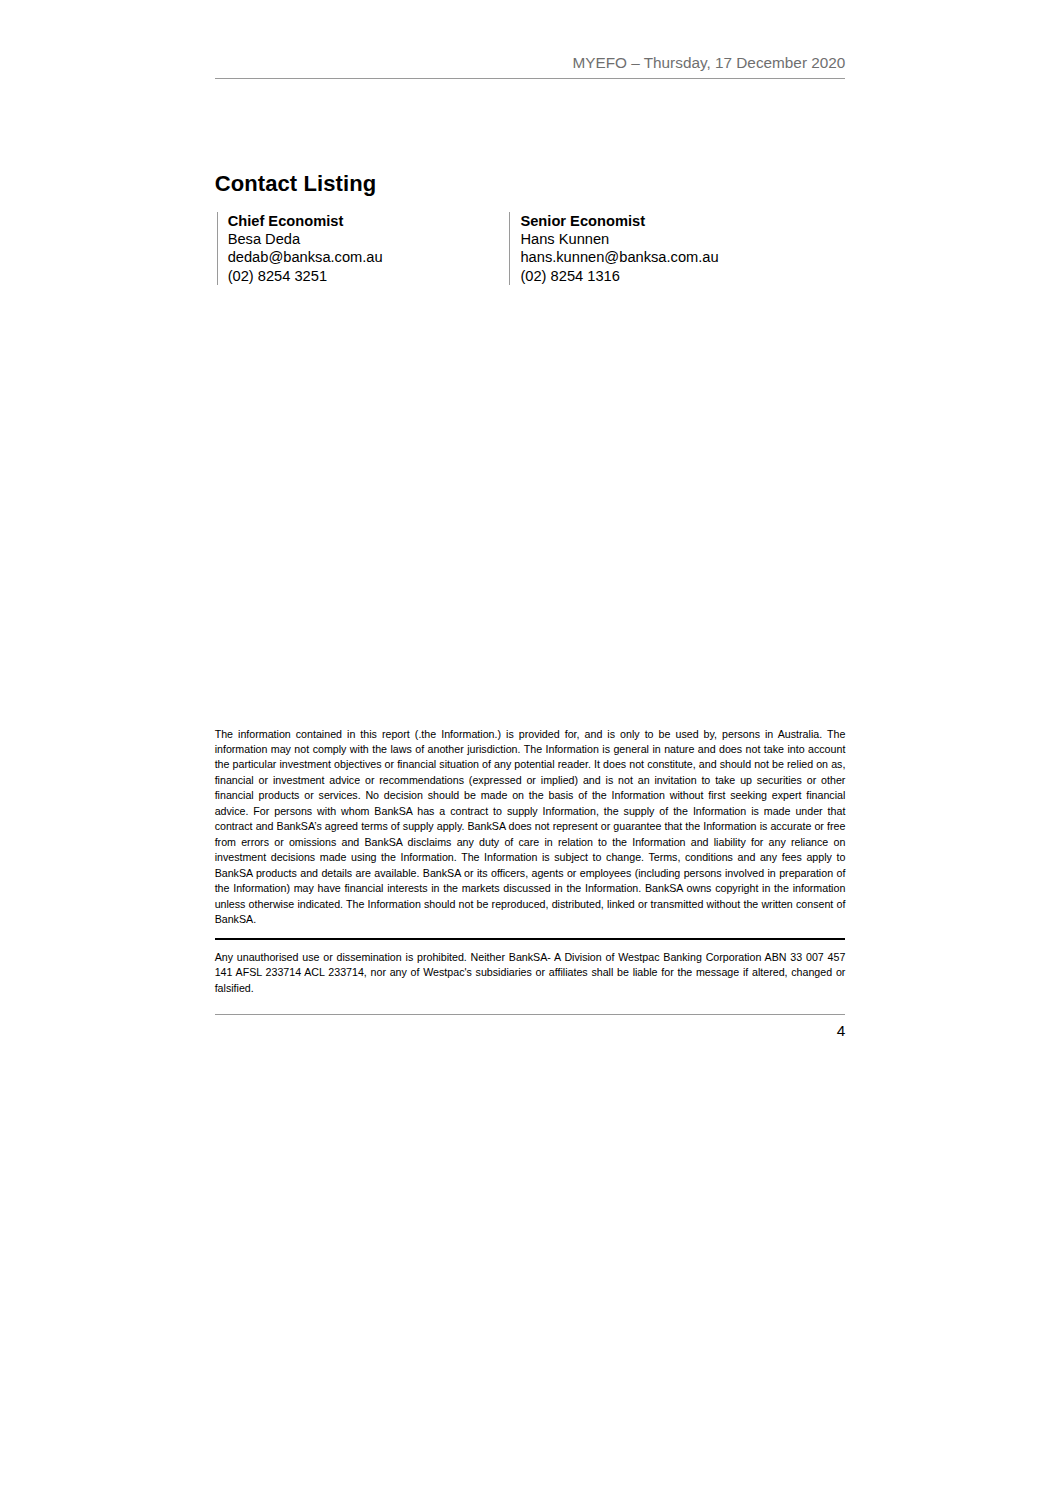MYEFO – Thursday, 17 December 2020
Contact Listing
Chief Economist
Besa Deda
dedab@banksa.com.au
(02) 8254 3251
Senior Economist
Hans Kunnen
hans.kunnen@banksa.com.au
(02) 8254 1316
The information contained in this report (.the Information.) is provided for, and is only to be used by, persons in Australia. The information may not comply with the laws of another jurisdiction. The Information is general in nature and does not take into account the particular investment objectives or financial situation of any potential reader. It does not constitute, and should not be relied on as, financial or investment advice or recommendations (expressed or implied) and is not an invitation to take up securities or other financial products or services. No decision should be made on the basis of the Information without first seeking expert financial advice. For persons with whom BankSA has a contract to supply Information, the supply of the Information is made under that contract and BankSA’s agreed terms of supply apply. BankSA does not represent or guarantee that the Information is accurate or free from errors or omissions and BankSA disclaims any duty of care in relation to the Information and liability for any reliance on investment decisions made using the Information. The Information is subject to change. Terms, conditions and any fees apply to BankSA products and details are available. BankSA or its officers, agents or employees (including persons involved in preparation of the Information) may have financial interests in the markets discussed in the Information. BankSA owns copyright in the information unless otherwise indicated. The Information should not be reproduced, distributed, linked or transmitted without the written consent of BankSA.
Any unauthorised use or dissemination is prohibited. Neither BankSA- A Division of Westpac Banking Corporation ABN 33 007 457 141 AFSL 233714 ACL 233714, nor any of Westpac's subsidiaries or affiliates shall be liable for the message if altered, changed or falsified.
4